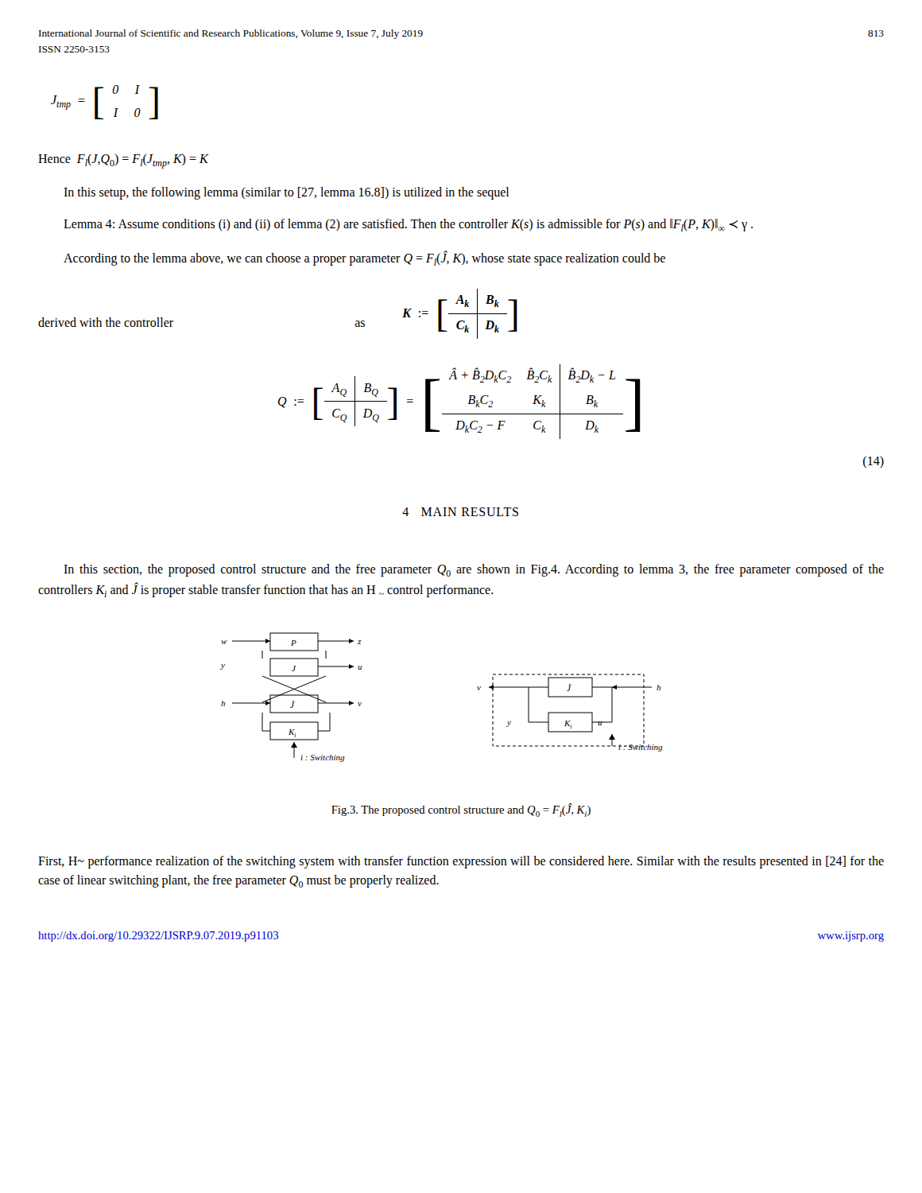International Journal of Scientific and Research Publications, Volume 9, Issue 7, July 2019
ISSN 2250-3153
813
Jtmp = [
| 0 | I |
| I | 0 |
]
Hence Fl(J,Q 0) = Fl(Jtmp, K) = K
In this setup, the following lemma (similar to [27, lemma 16.8]) is utilized in the sequel
Lemma 4: Assume conditions (i) and (ii) of lemma (2) are satisfied. Then the controller K(s) is admissible for P(s) and ‖Fl(P, K)‖∞ ≺ γ .
According to the lemma above, we can choose a proper parameter Q = Fl(Ĵ, K), whose state space realization could be
K := [
| A k | B k |
| C k | D k |
]
derived with the controller as
Q := [
| A Q | B Q |
| C Q | D Q |
] = [
| Â + B̂ 2 D k C 2 | B̂ 2 C k | B̂ 2 D k − L |
| B k C 2 | K k | B k |
| D k C 2 − F | C k | D k |
]
(14)
4 MAIN RESULTS
In this section, the proposed control structure and the free parameter Q 0 are shown in Fig.4. According to lemma 3, the free parameter composed of the controllers Ki and Ĵ is proper stable transfer function that has an H ~ control performance.
w P z y J u h Ĵ v Ki i : Switching v Ĵ h y Ki u i : Switching
Fig.3. The proposed control structure and Q 0 = Fl(Ĵ, Ki)
First, H~ performance realization of the switching system with transfer function expression will be considered here. Similar with the results presented in [24] for the case of linear switching plant, the free parameter Q 0 must be properly realized.
http://dx.doi.org/10.29322/IJSRP.9.07.2019.p91103 www.ijsrp.org